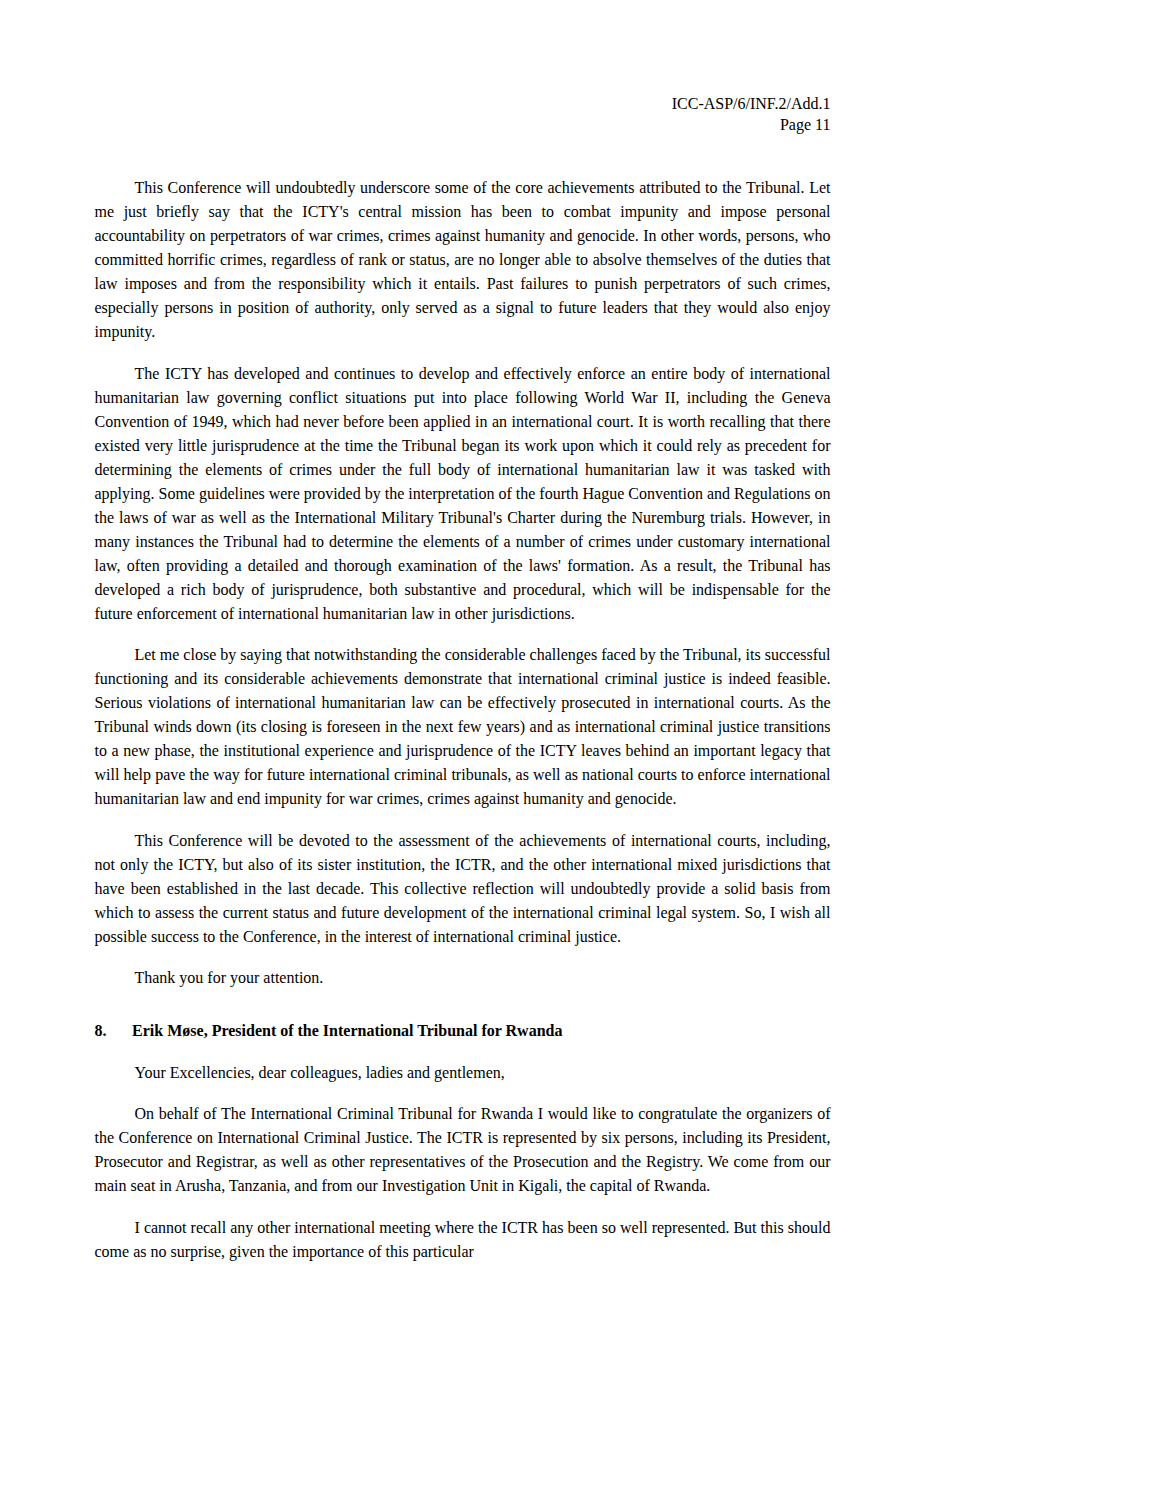ICC-ASP/6/INF.2/Add.1
Page 11
This Conference will undoubtedly underscore some of the core achievements attributed to the Tribunal. Let me just briefly say that the ICTY's central mission has been to combat impunity and impose personal accountability on perpetrators of war crimes, crimes against humanity and genocide. In other words, persons, who committed horrific crimes, regardless of rank or status, are no longer able to absolve themselves of the duties that law imposes and from the responsibility which it entails. Past failures to punish perpetrators of such crimes, especially persons in position of authority, only served as a signal to future leaders that they would also enjoy impunity.
The ICTY has developed and continues to develop and effectively enforce an entire body of international humanitarian law governing conflict situations put into place following World War II, including the Geneva Convention of 1949, which had never before been applied in an international court. It is worth recalling that there existed very little jurisprudence at the time the Tribunal began its work upon which it could rely as precedent for determining the elements of crimes under the full body of international humanitarian law it was tasked with applying. Some guidelines were provided by the interpretation of the fourth Hague Convention and Regulations on the laws of war as well as the International Military Tribunal's Charter during the Nuremburg trials. However, in many instances the Tribunal had to determine the elements of a number of crimes under customary international law, often providing a detailed and thorough examination of the laws' formation. As a result, the Tribunal has developed a rich body of jurisprudence, both substantive and procedural, which will be indispensable for the future enforcement of international humanitarian law in other jurisdictions.
Let me close by saying that notwithstanding the considerable challenges faced by the Tribunal, its successful functioning and its considerable achievements demonstrate that international criminal justice is indeed feasible. Serious violations of international humanitarian law can be effectively prosecuted in international courts. As the Tribunal winds down (its closing is foreseen in the next few years) and as international criminal justice transitions to a new phase, the institutional experience and jurisprudence of the ICTY leaves behind an important legacy that will help pave the way for future international criminal tribunals, as well as national courts to enforce international humanitarian law and end impunity for war crimes, crimes against humanity and genocide.
This Conference will be devoted to the assessment of the achievements of international courts, including, not only the ICTY, but also of its sister institution, the ICTR, and the other international mixed jurisdictions that have been established in the last decade. This collective reflection will undoubtedly provide a solid basis from which to assess the current status and future development of the international criminal legal system. So, I wish all possible success to the Conference, in the interest of international criminal justice.
Thank you for your attention.
8. Erik Møse, President of the International Tribunal for Rwanda
Your Excellencies, dear colleagues, ladies and gentlemen,
On behalf of The International Criminal Tribunal for Rwanda I would like to congratulate the organizers of the Conference on International Criminal Justice. The ICTR is represented by six persons, including its President, Prosecutor and Registrar, as well as other representatives of the Prosecution and the Registry. We come from our main seat in Arusha, Tanzania, and from our Investigation Unit in Kigali, the capital of Rwanda.
I cannot recall any other international meeting where the ICTR has been so well represented. But this should come as no surprise, given the importance of this particular